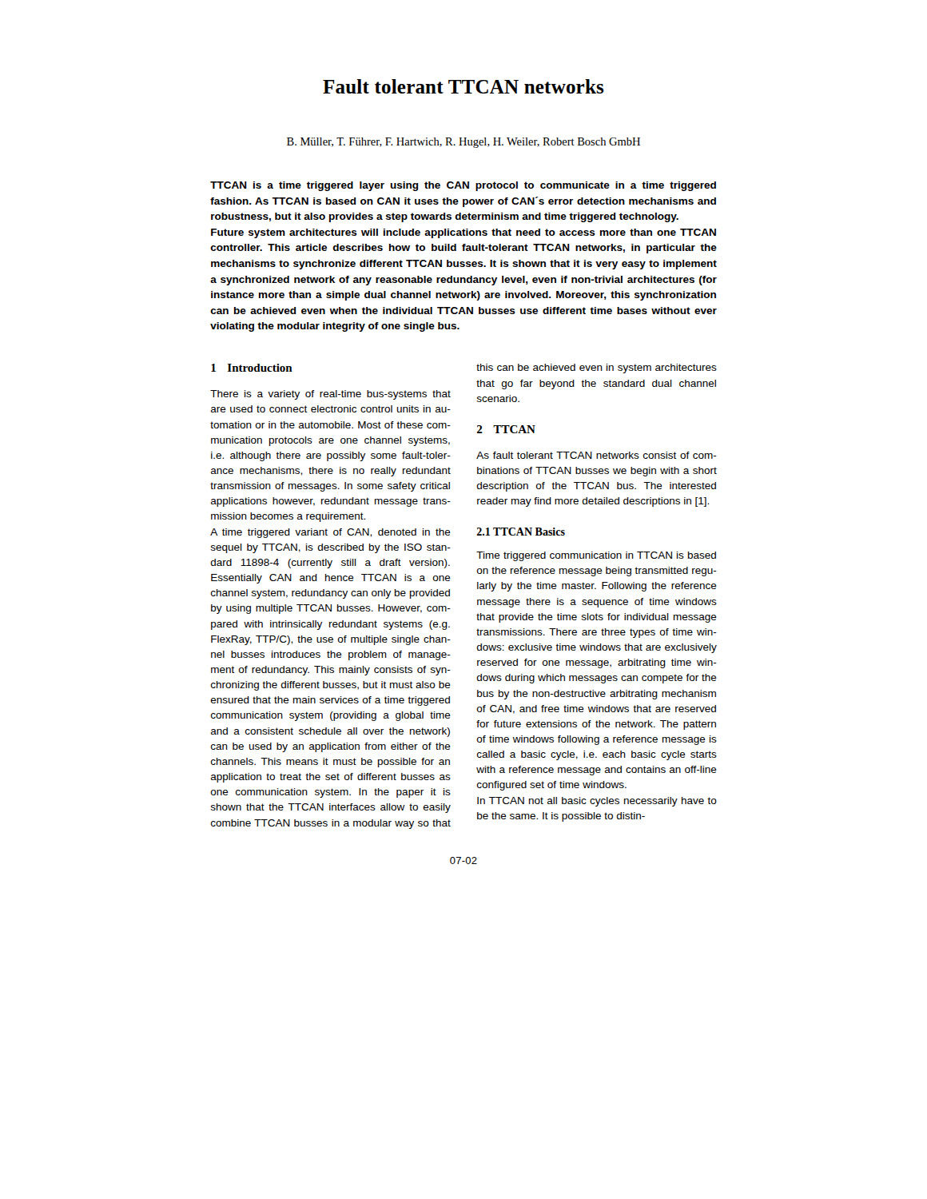Fault tolerant TTCAN networks
B. Müller, T. Führer, F. Hartwich, R. Hugel, H. Weiler, Robert Bosch GmbH
TTCAN is a time triggered layer using the CAN protocol to communicate in a time triggered fashion. As TTCAN is based on CAN it uses the power of CAN´s error detection mechanisms and robustness, but it also provides a step towards determinism and time triggered technology.
Future system architectures will include applications that need to access more than one TTCAN controller. This article describes how to build fault-tolerant TTCAN networks, in particular the mechanisms to synchronize different TTCAN busses. It is shown that it is very easy to implement a synchronized network of any reasonable redundancy level, even if non-trivial architectures (for instance more than a simple dual channel network) are involved. Moreover, this synchronization can be achieved even when the individual TTCAN busses use different time bases without ever violating the modular integrity of one single bus.
1 Introduction
There is a variety of real-time bus-systems that are used to connect electronic control units in automation or in the automobile. Most of these communication protocols are one channel systems, i.e. although there are possibly some fault-tolerance mechanisms, there is no really redundant transmission of messages. In some safety critical applications however, redundant message transmission becomes a requirement.
A time triggered variant of CAN, denoted in the sequel by TTCAN, is described by the ISO standard 11898-4 (currently still a draft version). Essentially CAN and hence TTCAN is a one channel system, redundancy can only be provided by using multiple TTCAN busses. However, compared with intrinsically redundant systems (e.g. FlexRay, TTP/C), the use of multiple single channel busses introduces the problem of management of redundancy. This mainly consists of synchronizing the different busses, but it must also be ensured that the main services of a time triggered communication system (providing a global time and a consistent schedule all over the network) can be used by an application from either of the channels. This means it must be possible for an application to treat the set of different busses as one communication system. In the paper it is shown that the TTCAN interfaces allow to easily combine TTCAN busses in a modular way so that this can be achieved even in system architectures that go far beyond the standard dual channel scenario.
2 TTCAN
As fault tolerant TTCAN networks consist of combinations of TTCAN busses we begin with a short description of the TTCAN bus. The interested reader may find more detailed descriptions in [1].
2.1 TTCAN Basics
Time triggered communication in TTCAN is based on the reference message being transmitted regularly by the time master. Following the reference message there is a sequence of time windows that provide the time slots for individual message transmissions. There are three types of time windows: exclusive time windows that are exclusively reserved for one message, arbitrating time windows during which messages can compete for the bus by the non-destructive arbitrating mechanism of CAN, and free time windows that are reserved for future extensions of the network. The pattern of time windows following a reference message is called a basic cycle, i.e. each basic cycle starts with a reference message and contains an off-line configured set of time windows.
In TTCAN not all basic cycles necessarily have to be the same. It is possible to distin-
07-02